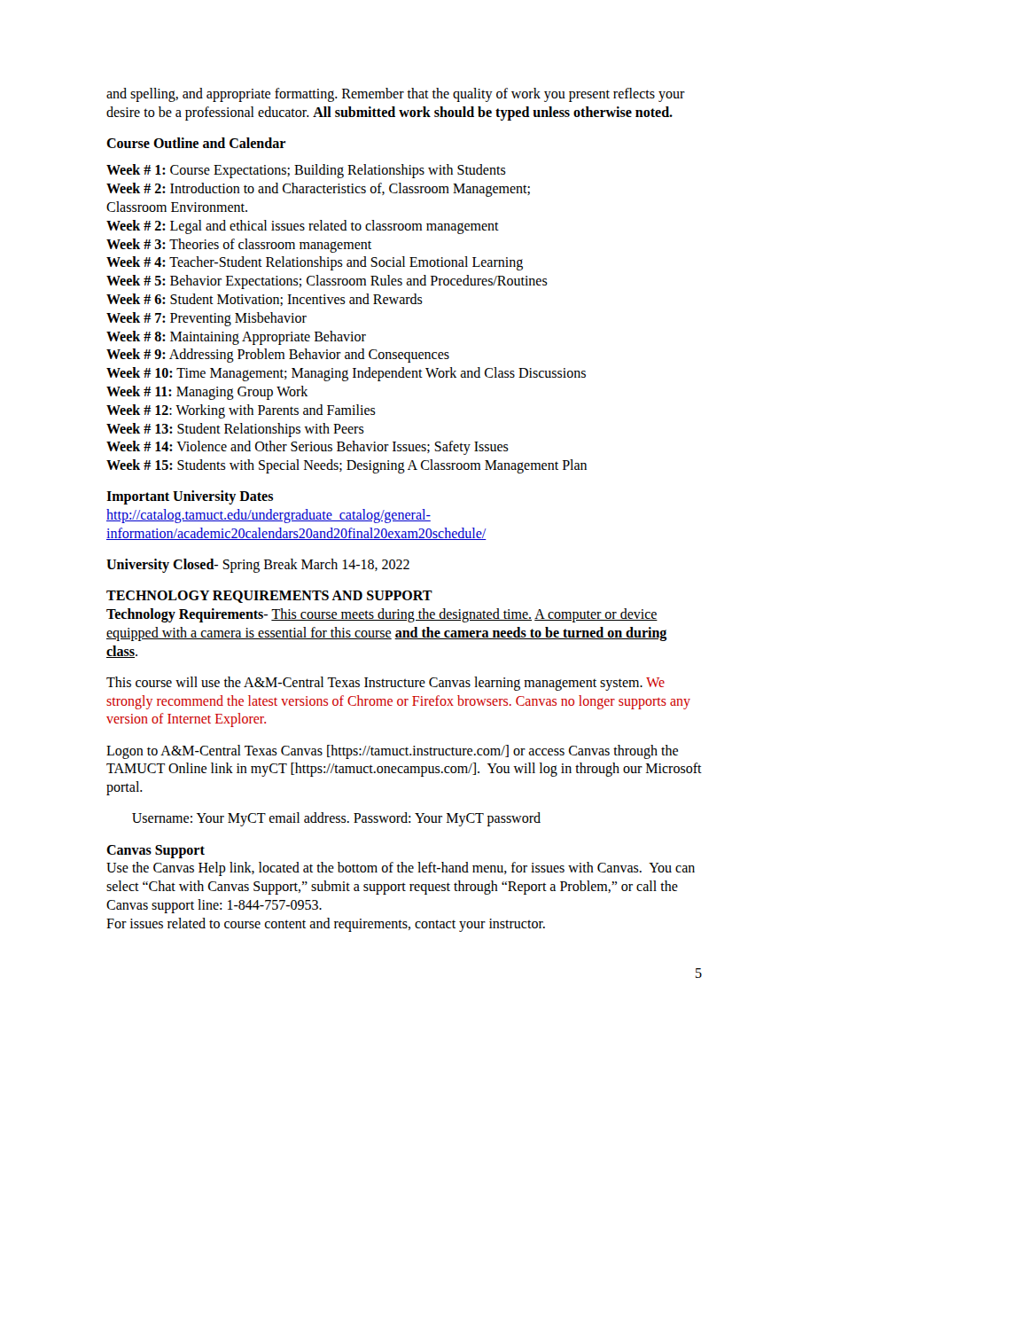and spelling, and appropriate formatting. Remember that the quality of work you present reflects your desire to be a professional educator. All submitted work should be typed unless otherwise noted.
Course Outline and Calendar
Week # 1: Course Expectations; Building Relationships with Students
Week # 2: Introduction to and Characteristics of, Classroom Management;
Classroom Environment.
Week # 2: Legal and ethical issues related to classroom management
Week # 3: Theories of classroom management
Week # 4: Teacher-Student Relationships and Social Emotional Learning
Week # 5: Behavior Expectations; Classroom Rules and Procedures/Routines
Week # 6: Student Motivation; Incentives and Rewards
Week # 7: Preventing Misbehavior
Week # 8: Maintaining Appropriate Behavior
Week # 9: Addressing Problem Behavior and Consequences
Week # 10: Time Management; Managing Independent Work and Class Discussions
Week # 11: Managing Group Work
Week # 12: Working with Parents and Families
Week # 13: Student Relationships with Peers
Week # 14: Violence and Other Serious Behavior Issues; Safety Issues
Week # 15: Students with Special Needs; Designing A Classroom Management Plan
Important University Dates
http://catalog.tamuct.edu/undergraduate_catalog/general-information/academic20calendars20and20final20exam20schedule/
University Closed- Spring Break March 14-18, 2022
TECHNOLOGY REQUIREMENTS AND SUPPORT
Technology Requirements- This course meets during the designated time. A computer or device equipped with a camera is essential for this course and the camera needs to be turned on during class.
This course will use the A&M-Central Texas Instructure Canvas learning management system. We strongly recommend the latest versions of Chrome or Firefox browsers. Canvas no longer supports any version of Internet Explorer.
Logon to A&M-Central Texas Canvas [https://tamuct.instructure.com/] or access Canvas through the TAMUCT Online link in myCT [https://tamuct.onecampus.com/]. You will log in through our Microsoft portal.
Username: Your MyCT email address. Password: Your MyCT password
Canvas Support
Use the Canvas Help link, located at the bottom of the left-hand menu, for issues with Canvas. You can select “Chat with Canvas Support,” submit a support request through “Report a Problem,” or call the Canvas support line: 1-844-757-0953.
For issues related to course content and requirements, contact your instructor.
5